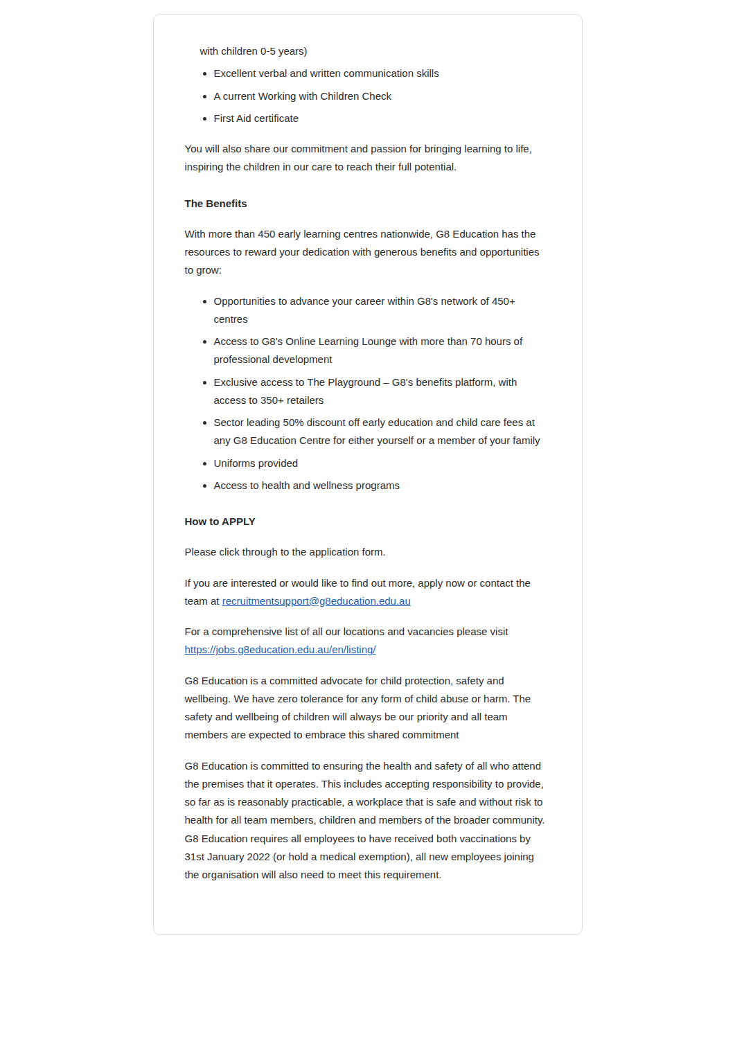with children 0-5 years)
Excellent verbal and written communication skills
A current Working with Children Check
First Aid certificate
You will also share our commitment and passion for bringing learning to life, inspiring the children in our care to reach their full potential.
The Benefits
With more than 450 early learning centres nationwide, G8 Education has the resources to reward your dedication with generous benefits and opportunities to grow:
Opportunities to advance your career within G8's network of 450+ centres
Access to G8's Online Learning Lounge with more than 70 hours of professional development
Exclusive access to The Playground – G8's benefits platform, with access to 350+ retailers
Sector leading 50% discount off early education and child care fees at any G8 Education Centre for either yourself or a member of your family
Uniforms provided
Access to health and wellness programs
How to APPLY
Please click through to the application form.
If you are interested or would like to find out more, apply now or contact the team at recruitmentsupport@g8education.edu.au
For a comprehensive list of all our locations and vacancies please visit https://jobs.g8education.edu.au/en/listing/
G8 Education is a committed advocate for child protection, safety and wellbeing. We have zero tolerance for any form of child abuse or harm. The safety and wellbeing of children will always be our priority and all team members are expected to embrace this shared commitment
G8 Education is committed to ensuring the health and safety of all who attend the premises that it operates. This includes accepting responsibility to provide, so far as is reasonably practicable, a workplace that is safe and without risk to health for all team members, children and members of the broader community. G8 Education requires all employees to have received both vaccinations by 31st January 2022 (or hold a medical exemption), all new employees joining the organisation will also need to meet this requirement.